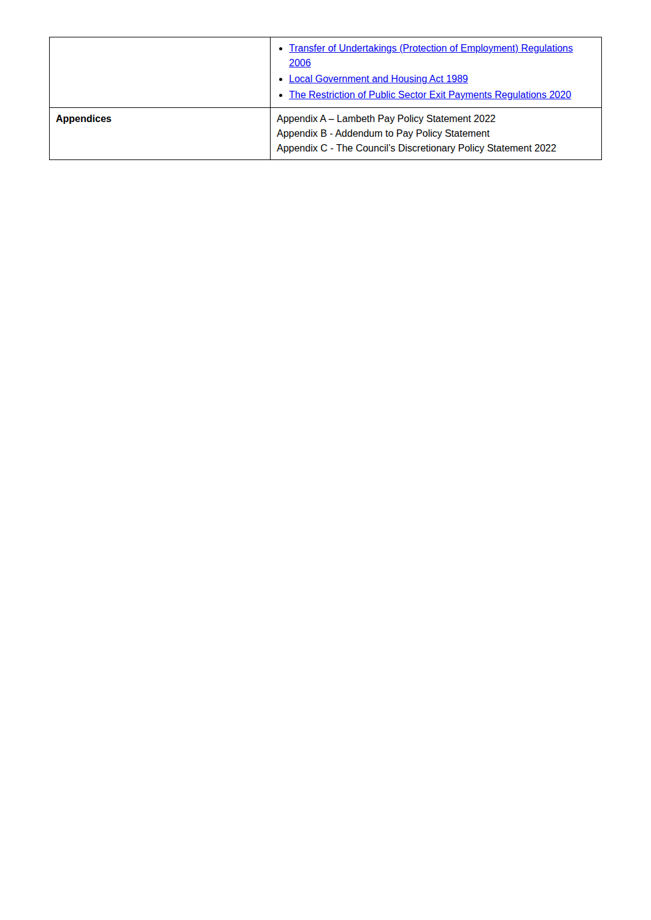| | Transfer of Undertakings (Protection of Employment) Regulations 2006 Local Government and Housing Act 1989 The Restriction of Public Sector Exit Payments Regulations 2020 |
| Appendices | Appendix A – Lambeth Pay Policy Statement 2022 Appendix B - Addendum to Pay Policy Statement Appendix C - The Council’s Discretionary Policy Statement 2022 |